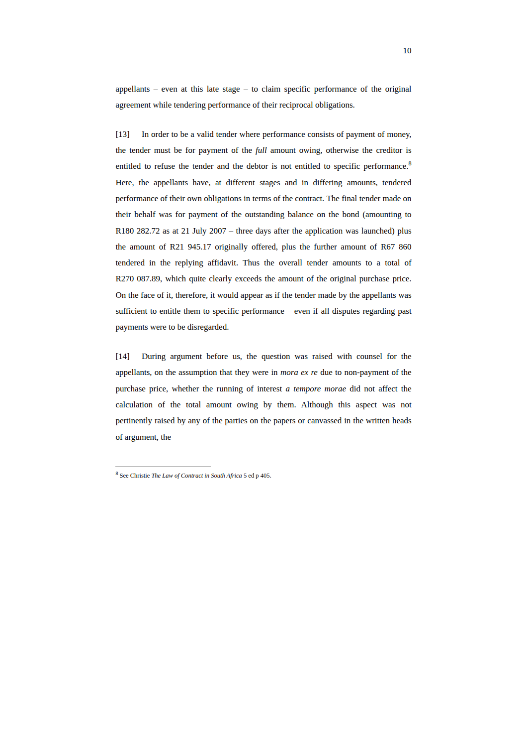10
appellants – even at this late stage – to claim specific performance of the original agreement while tendering performance of their reciprocal obligations.
[13] In order to be a valid tender where performance consists of pay­ment of money, the tender must be for payment of the full amount owing, otherwise the creditor is entitled to refuse the tender and the debtor is not entitled to specific performance.8 Here, the appellants have, at different stages and in differing amounts, tendered performance of their own obligations in terms of the contract. The final tender made on their behalf was for payment of the outstanding balance on the bond (amounting to R180 282.72 as at 21 July 2007 – three days after the application was launched) plus the amount of R21 945.17 originally offered, plus the further amount of R67 860 tendered in the replying affidavit. Thus the overall tender amounts to a total of R270 087.89, which quite clearly exceeds the amount of the original purchase price. On the face of it, therefore, it would appear as if the tender made by the appellants was sufficient to entitle them to specific performance – even if all disputes regarding past payments were to be disregarded.
[14] During argument before us, the question was raised with counsel for the appellants, on the assumption that they were in mora ex re due to non-payment of the purchase price, whether the running of interest a tempore morae did not affect the calculation of the total amount owing by them. Although this aspect was not pertinently raised by any of the parties on the papers or canvassed in the written heads of argument, the
8 See Christie The Law of Contract in South Africa 5 ed p 405.